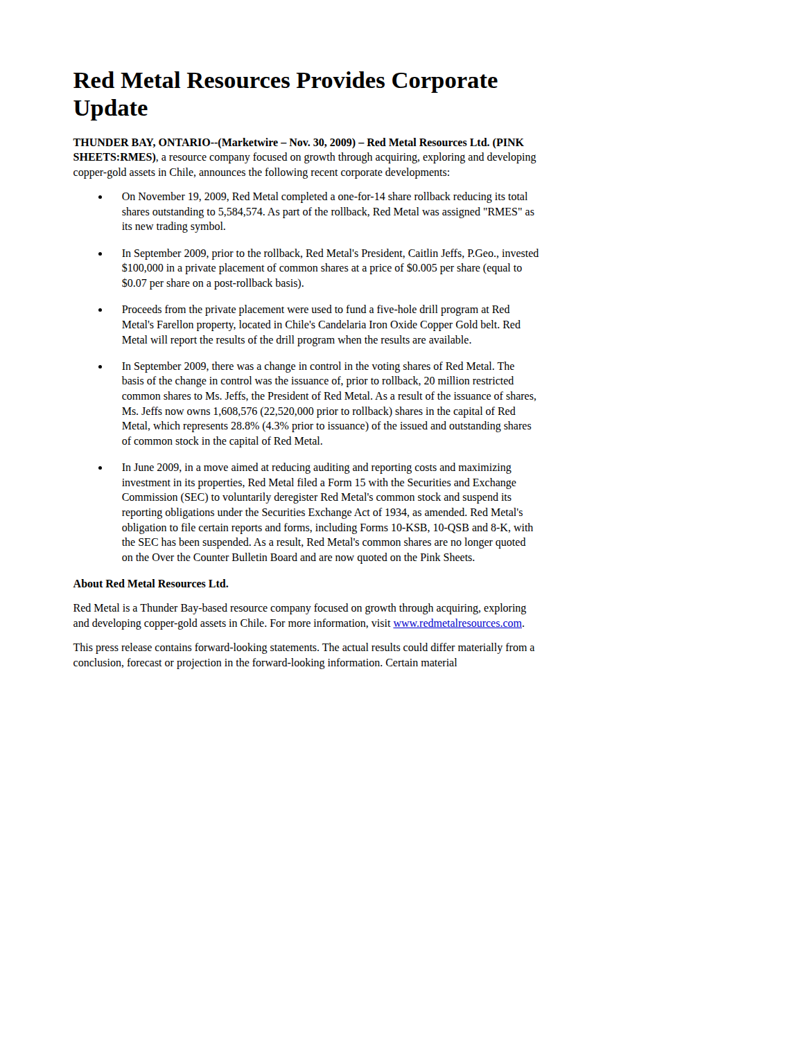Red Metal Resources Provides Corporate Update
THUNDER BAY, ONTARIO--(Marketwire – Nov. 30, 2009) – Red Metal Resources Ltd. (PINK SHEETS:RMES), a resource company focused on growth through acquiring, exploring and developing copper-gold assets in Chile, announces the following recent corporate developments:
On November 19, 2009, Red Metal completed a one-for-14 share rollback reducing its total shares outstanding to 5,584,574. As part of the rollback, Red Metal was assigned "RMES" as its new trading symbol.
In September 2009, prior to the rollback, Red Metal's President, Caitlin Jeffs, P.Geo., invested $100,000 in a private placement of common shares at a price of $0.005 per share (equal to $0.07 per share on a post-rollback basis).
Proceeds from the private placement were used to fund a five-hole drill program at Red Metal's Farellon property, located in Chile's Candelaria Iron Oxide Copper Gold belt. Red Metal will report the results of the drill program when the results are available.
In September 2009, there was a change in control in the voting shares of Red Metal. The basis of the change in control was the issuance of, prior to rollback, 20 million restricted common shares to Ms. Jeffs, the President of Red Metal. As a result of the issuance of shares, Ms. Jeffs now owns 1,608,576 (22,520,000 prior to rollback) shares in the capital of Red Metal, which represents 28.8% (4.3% prior to issuance) of the issued and outstanding shares of common stock in the capital of Red Metal.
In June 2009, in a move aimed at reducing auditing and reporting costs and maximizing investment in its properties, Red Metal filed a Form 15 with the Securities and Exchange Commission (SEC) to voluntarily deregister Red Metal's common stock and suspend its reporting obligations under the Securities Exchange Act of 1934, as amended. Red Metal's obligation to file certain reports and forms, including Forms 10-KSB, 10-QSB and 8-K, with the SEC has been suspended. As a result, Red Metal's common shares are no longer quoted on the Over the Counter Bulletin Board and are now quoted on the Pink Sheets.
About Red Metal Resources Ltd.
Red Metal is a Thunder Bay-based resource company focused on growth through acquiring, exploring and developing copper-gold assets in Chile. For more information, visit www.redmetalresources.com.
This press release contains forward-looking statements. The actual results could differ materially from a conclusion, forecast or projection in the forward-looking information. Certain material